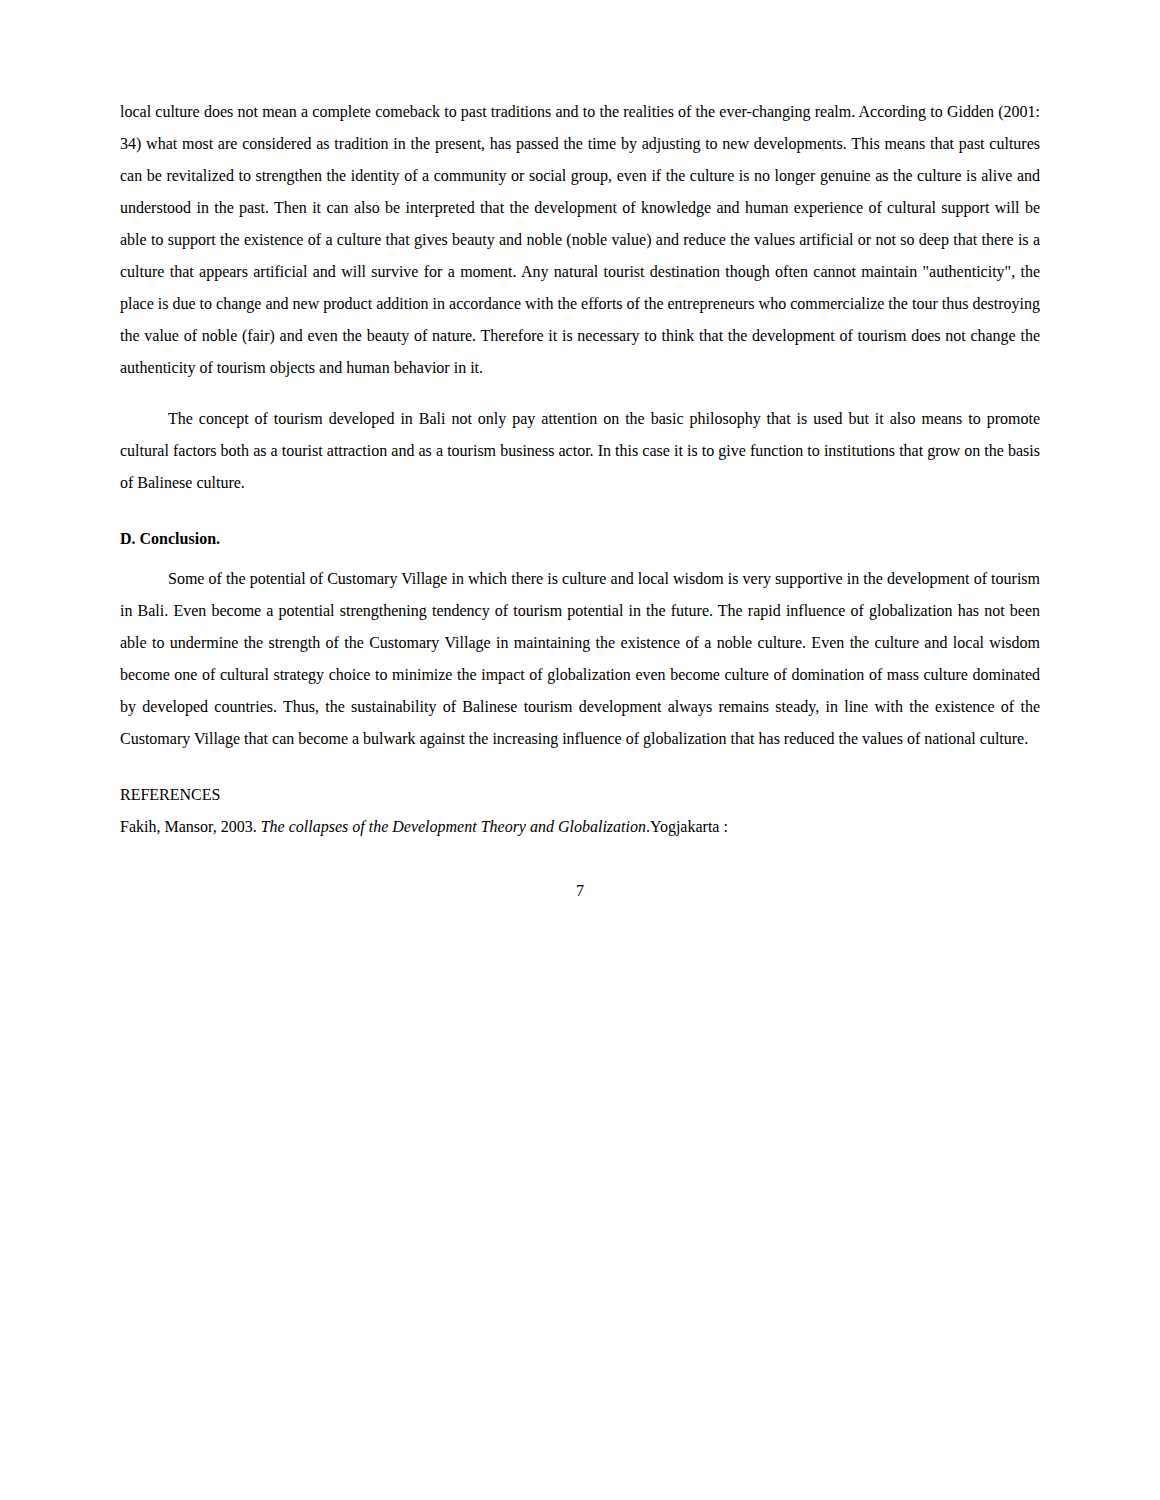local culture does not mean a complete comeback to past traditions and to the realities of the ever-changing realm. According to Gidden (2001: 34) what most are considered as tradition in the present, has passed the time by adjusting to new developments. This means that past cultures can be revitalized to strengthen the identity of a community or social group, even if the culture is no longer genuine as the culture is alive and understood in the past. Then it can also be interpreted that the development of knowledge and human experience of cultural support will be able to support the existence of a culture that gives beauty and noble (noble value) and reduce the values artificial or not so deep that there is a culture that appears artificial and will survive for a moment. Any natural tourist destination though often cannot maintain "authenticity", the place is due to change and new product addition in accordance with the efforts of the entrepreneurs who commercialize the tour thus destroying the value of noble (fair) and even the beauty of nature. Therefore it is necessary to think that the development of tourism does not change the authenticity of tourism objects and human behavior in it.
The concept of tourism developed in Bali not only pay attention on the basic philosophy that is used but it also means to promote cultural factors both as a tourist attraction and as a tourism business actor. In this case it is to give function to institutions that grow on the basis of Balinese culture.
D. Conclusion.
Some of the potential of Customary Village in which there is culture and local wisdom is very supportive in the development of tourism in Bali. Even become a potential strengthening tendency of tourism potential in the future. The rapid influence of globalization has not been able to undermine the strength of the Customary Village in maintaining the existence of a noble culture. Even the culture and local wisdom become one of cultural strategy choice to minimize the impact of globalization even become culture of domination of mass culture dominated by developed countries. Thus, the sustainability of Balinese tourism development always remains steady, in line with the existence of the Customary Village that can become a bulwark against the increasing influence of globalization that has reduced the values of national culture.
REFERENCES
Fakih, Mansor, 2003. The collapses of the Development Theory and Globalization.Yogjakarta :
7